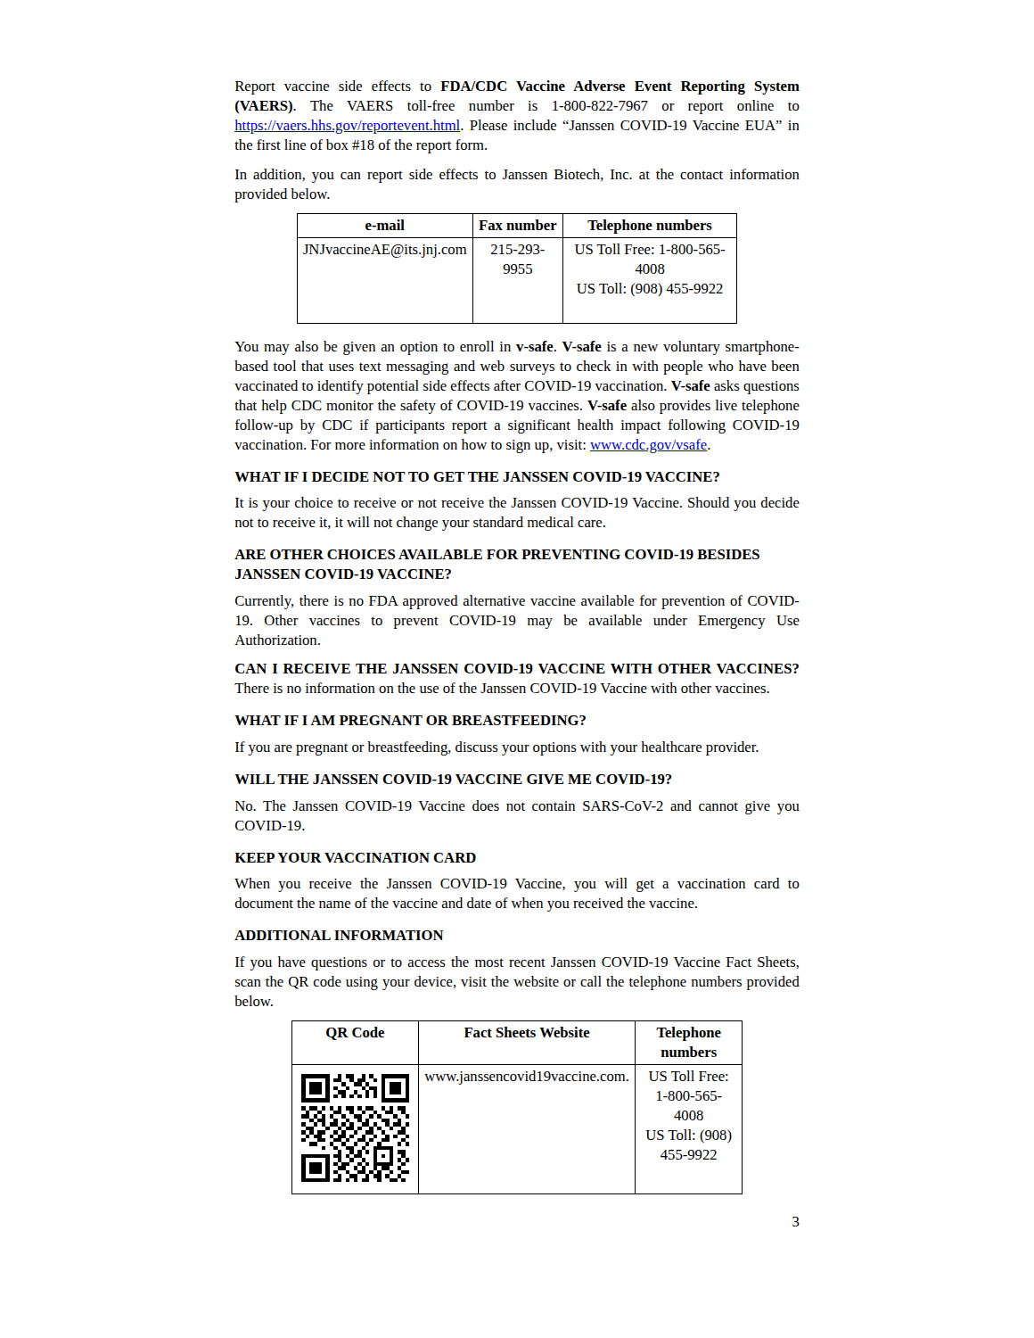Report vaccine side effects to FDA/CDC Vaccine Adverse Event Reporting System (VAERS). The VAERS toll-free number is 1-800-822-7967 or report online to https://vaers.hhs.gov/reportevent.html. Please include “Janssen COVID-19 Vaccine EUA” in the first line of box #18 of the report form.
In addition, you can report side effects to Janssen Biotech, Inc. at the contact information provided below.
| e-mail | Fax number | Telephone numbers |
| --- | --- | --- |
| JNJvaccineAE@its.jnj.com | 215-293-9955 | US Toll Free: 1-800-565-4008 US Toll: (908) 455-9922 |
You may also be given an option to enroll in v-safe. V-safe is a new voluntary smartphone-based tool that uses text messaging and web surveys to check in with people who have been vaccinated to identify potential side effects after COVID-19 vaccination. V-safe asks questions that help CDC monitor the safety of COVID-19 vaccines. V-safe also provides live telephone follow-up by CDC if participants report a significant health impact following COVID-19 vaccination. For more information on how to sign up, visit: www.cdc.gov/vsafe.
WHAT IF I DECIDE NOT TO GET THE JANSSEN COVID-19 VACCINE?
It is your choice to receive or not receive the Janssen COVID-19 Vaccine. Should you decide not to receive it, it will not change your standard medical care.
ARE OTHER CHOICES AVAILABLE FOR PREVENTING COVID-19 BESIDES JANSSEN COVID-19 VACCINE?
Currently, there is no FDA approved alternative vaccine available for prevention of COVID-19. Other vaccines to prevent COVID-19 may be available under Emergency Use Authorization.
CAN I RECEIVE THE JANSSEN COVID-19 VACCINE WITH OTHER VACCINES? There is no information on the use of the Janssen COVID-19 Vaccine with other vaccines.
WHAT IF I AM PREGNANT OR BREASTFEEDING?
If you are pregnant or breastfeeding, discuss your options with your healthcare provider.
WILL THE JANSSEN COVID-19 VACCINE GIVE ME COVID-19?
No. The Janssen COVID-19 Vaccine does not contain SARS-CoV-2 and cannot give you COVID-19.
KEEP YOUR VACCINATION CARD
When you receive the Janssen COVID-19 Vaccine, you will get a vaccination card to document the name of the vaccine and date of when you received the vaccine.
ADDITIONAL INFORMATION
If you have questions or to access the most recent Janssen COVID-19 Vaccine Fact Sheets, scan the QR code using your device, visit the website or call the telephone numbers provided below.
| QR Code | Fact Sheets Website | Telephone numbers |
| --- | --- | --- |
| | www.janssencovid19vaccine.com. | US Toll Free: 1-800-565-4008 US Toll: (908) 455-9922 |
3